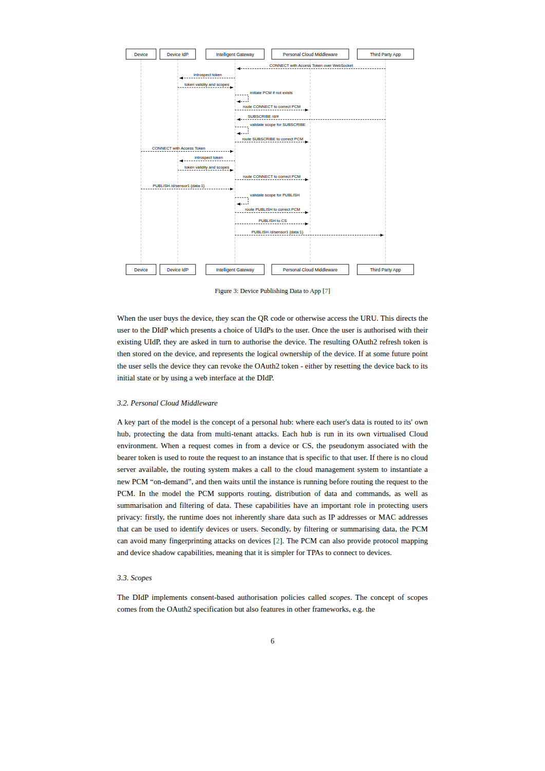Device Device IdP Intelligent Gateway Personal Cloud Middleware Third Party App Device Device IdP Intelligent Gateway Personal Cloud Middleware Third Party App CONNECT with Access Token over WebSocket introspect token token validity and scopes initiate PCM if not exists route CONNECT to correct PCM SUBSCRIBE /d/# validate scope for SUBSCRIBE route SUBSCRIBE to correct PCM CONNECT with Access Token introspect token token validity and scopes route CONNECT to correct PCM PUBLISH /d/sensor1 {data:1} validate scope for PUBLISH route PUBLISH to correct PCM PUBLISH to CS PUBLISH /d/sensor1 {data:1}
Figure 3: Device Publishing Data to App [7]
When the user buys the device, they scan the QR code or otherwise access the URU. This directs the user to the DIdP which presents a choice of UIdPs to the user. Once the user is authorised with their existing UIdP, they are asked in turn to authorise the device. The resulting OAuth2 refresh token is then stored on the device, and represents the logical ownership of the device. If at some future point the user sells the device they can revoke the OAuth2 token - either by resetting the device back to its initial state or by using a web interface at the DIdP.
3.2. Personal Cloud Middleware
A key part of the model is the concept of a personal hub: where each user's data is routed to its' own hub, protecting the data from multi-tenant attacks. Each hub is run in its own virtualised Cloud environment. When a request comes in from a device or CS, the pseudonym associated with the bearer token is used to route the request to an instance that is specific to that user. If there is no cloud server available, the routing system makes a call to the cloud management system to instantiate a new PCM “on-demand”, and then waits until the instance is running before routing the request to the PCM. In the model the PCM supports routing, distribution of data and commands, as well as summarisation and filtering of data. These capabilities have an important role in protecting users privacy: firstly, the runtime does not inherently share data such as IP addresses or MAC addresses that can be used to identify devices or users. Secondly, by filtering or summarising data, the PCM can avoid many fingerprinting attacks on devices [2]. The PCM can also provide protocol mapping and device shadow capabilities, meaning that it is simpler for TPAs to connect to devices.
3.3. Scopes
The DIdP implements consent-based authorisation policies called scopes. The concept of scopes comes from the OAuth2 specification but also features in other frameworks, e.g. the
6